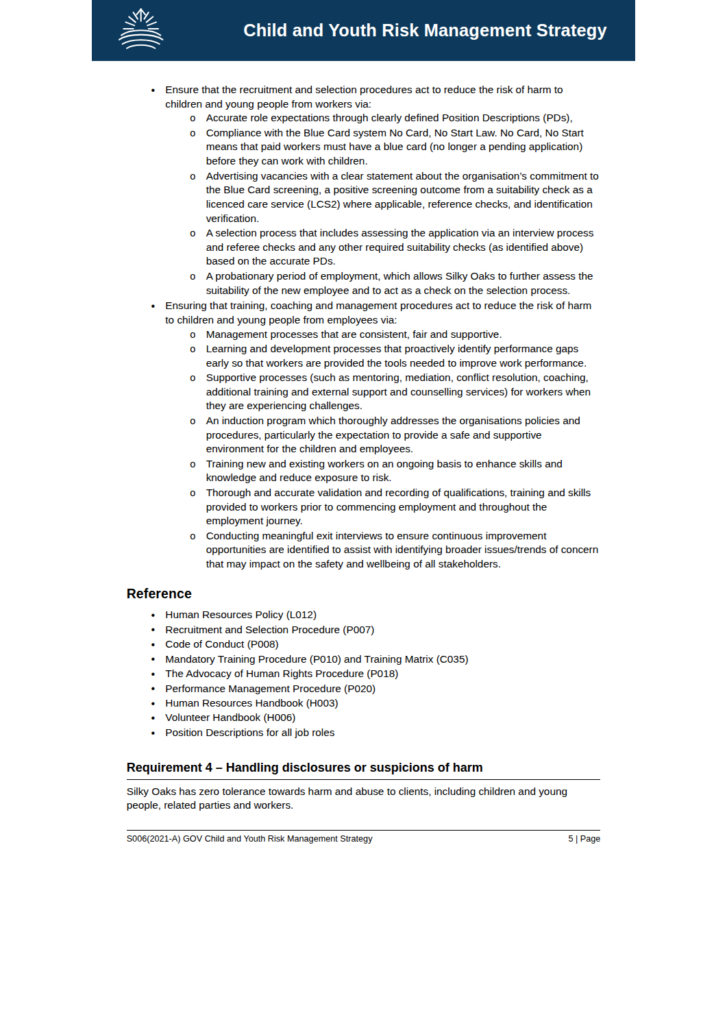Child and Youth Risk Management Strategy
Ensure that the recruitment and selection procedures act to reduce the risk of harm to children and young people from workers via:
Accurate role expectations through clearly defined Position Descriptions (PDs),
Compliance with the Blue Card system No Card, No Start Law. No Card, No Start means that paid workers must have a blue card (no longer a pending application) before they can work with children.
Advertising vacancies with a clear statement about the organisation’s commitment to the Blue Card screening, a positive screening outcome from a suitability check as a licenced care service (LCS2) where applicable, reference checks, and identification verification.
A selection process that includes assessing the application via an interview process and referee checks and any other required suitability checks (as identified above) based on the accurate PDs.
A probationary period of employment, which allows Silky Oaks to further assess the suitability of the new employee and to act as a check on the selection process.
Ensuring that training, coaching and management procedures act to reduce the risk of harm to children and young people from employees via:
Management processes that are consistent, fair and supportive.
Learning and development processes that proactively identify performance gaps early so that workers are provided the tools needed to improve work performance.
Supportive processes (such as mentoring, mediation, conflict resolution, coaching, additional training and external support and counselling services) for workers when they are experiencing challenges.
An induction program which thoroughly addresses the organisations policies and procedures, particularly the expectation to provide a safe and supportive environment for the children and employees.
Training new and existing workers on an ongoing basis to enhance skills and knowledge and reduce exposure to risk.
Thorough and accurate validation and recording of qualifications, training and skills provided to workers prior to commencing employment and throughout the employment journey.
Conducting meaningful exit interviews to ensure continuous improvement opportunities are identified to assist with identifying broader issues/trends of concern that may impact on the safety and wellbeing of all stakeholders.
Reference
Human Resources Policy (L012)
Recruitment and Selection Procedure (P007)
Code of Conduct (P008)
Mandatory Training Procedure (P010) and Training Matrix (C035)
The Advocacy of Human Rights Procedure (P018)
Performance Management Procedure (P020)
Human Resources Handbook (H003)
Volunteer Handbook (H006)
Position Descriptions for all job roles
Requirement 4 – Handling disclosures or suspicions of harm
Silky Oaks has zero tolerance towards harm and abuse to clients, including children and young people, related parties and workers.
S006(2021-A) GOV Child and Youth Risk Management Strategy 5 | Page